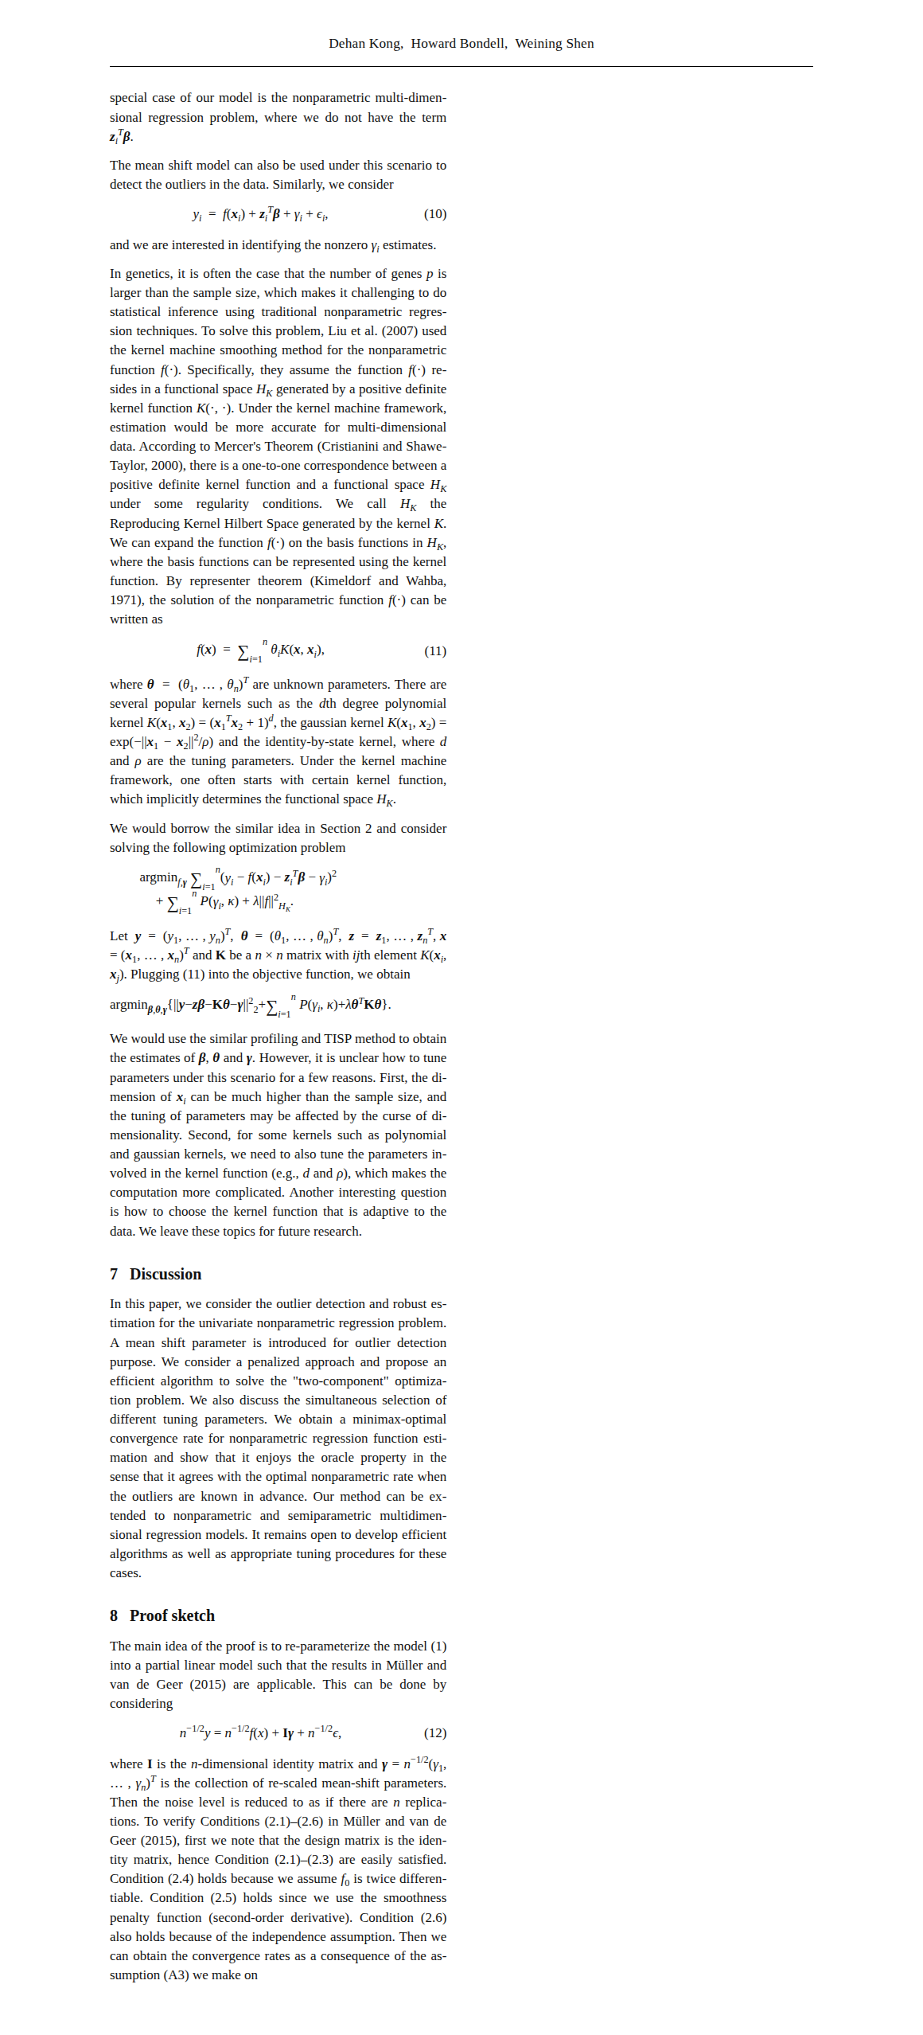Dehan Kong, Howard Bondell, Weining Shen
special case of our model is the nonparametric multi-dimensional regression problem, where we do not have the term ziTβ.
The mean shift model can also be used under this scenario to detect the outliers in the data. Similarly, we consider
yi = f(xi) + ziTβ + γi + ϵi, (10)
and we are interested in identifying the nonzero γi estimates.
In genetics, it is often the case that the number of genes p is larger than the sample size, which makes it challenging to do statistical inference using traditional nonparametric regression techniques. To solve this problem, Liu et al. (2007) used the kernel machine smoothing method for the nonparametric function f(·). Specifically, they assume the function f(·) resides in a functional space HK generated by a positive definite kernel function K(·, ·). Under the kernel machine framework, estimation would be more accurate for multi-dimensional data. According to Mercer's Theorem (Cristianini and Shawe-Taylor, 2000), there is a one-to-one correspondence between a positive definite kernel function and a functional space HK under some regularity conditions. We call HK the Reproducing Kernel Hilbert Space generated by the kernel K. We can expand the function f(·) on the basis functions in HK, where the basis functions can be represented using the kernel function. By representer theorem (Kimeldorf and Wahba, 1971), the solution of the nonparametric function f(·) can be written as
f(x) = ∑i=1n θiK(x, xi), (11)
where θ = (θ1, … , θn)T are unknown parameters. There are several popular kernels such as the dth degree polynomial kernel K(x1, x2) = (x1Tx2 + 1)d, the gaussian kernel K(x1, x2) = exp(−||x1 − x2||2/ρ) and the identity-by-state kernel, where d and ρ are the tuning parameters. Under the kernel machine framework, one often starts with certain kernel function, which implicitly determines the functional space HK.
We would borrow the similar idea in Section 2 and consider solving the following optimization problem
argminf,γ ∑i=1n(yi − f(xi) − ziTβ − γi)2 + ∑i=1n P(γi, κ) + λ||f||2HK.
Let y = (y1, … , yn)T, θ = (θ1, … , θn)T, z = z1, … , znT, x = (x1, … , xn)T and K be a n × n matrix with ijth element K(xi, xj). Plugging (11) into the objective function, we obtain
argminβ,θ,γ{||y−zβ−Kθ−γ||22+∑i=1n P(γi, κ)+λθTKθ}.
We would use the similar profiling and TISP method to obtain the estimates of β, θ and γ. However, it is unclear how to tune parameters under this scenario for a few reasons. First, the dimension of xi can be much higher than the sample size, and the tuning of parameters may be affected by the curse of dimensionality. Second, for some kernels such as polynomial and gaussian kernels, we need to also tune the parameters involved in the kernel function (e.g., d and ρ), which makes the computation more complicated. Another interesting question is how to choose the kernel function that is adaptive to the data. We leave these topics for future research.
7 Discussion
In this paper, we consider the outlier detection and robust estimation for the univariate nonparametric regression problem. A mean shift parameter is introduced for outlier detection purpose. We consider a penalized approach and propose an efficient algorithm to solve the "two-component" optimization problem. We also discuss the simultaneous selection of different tuning parameters. We obtain a minimax-optimal convergence rate for nonparametric regression function estimation and show that it enjoys the oracle property in the sense that it agrees with the optimal nonparametric rate when the outliers are known in advance. Our method can be extended to nonparametric and semiparametric multidimensional regression models. It remains open to develop efficient algorithms as well as appropriate tuning procedures for these cases.
8 Proof sketch
The main idea of the proof is to re-parameterize the model (1) into a partial linear model such that the results in Müller and van de Geer (2015) are applicable. This can be done by considering
n−1/2y = n−1/2f(x) + Iγ + n−1/2ϵ, (12)
where I is the n-dimensional identity matrix and γ = n−1/2(γ1, … , γn)T is the collection of re-scaled mean-shift parameters. Then the noise level is reduced to as if there are n replications. To verify Conditions (2.1)–(2.6) in Müller and van de Geer (2015), first we note that the design matrix is the identity matrix, hence Condition (2.1)–(2.3) are easily satisfied. Condition (2.4) holds because we assume f0 is twice differentiable. Condition (2.5) holds since we use the smoothness penalty function (second-order derivative). Condition (2.6) also holds because of the independence assumption. Then we can obtain the convergence rates as a consequence of the assumption (A3) we make on